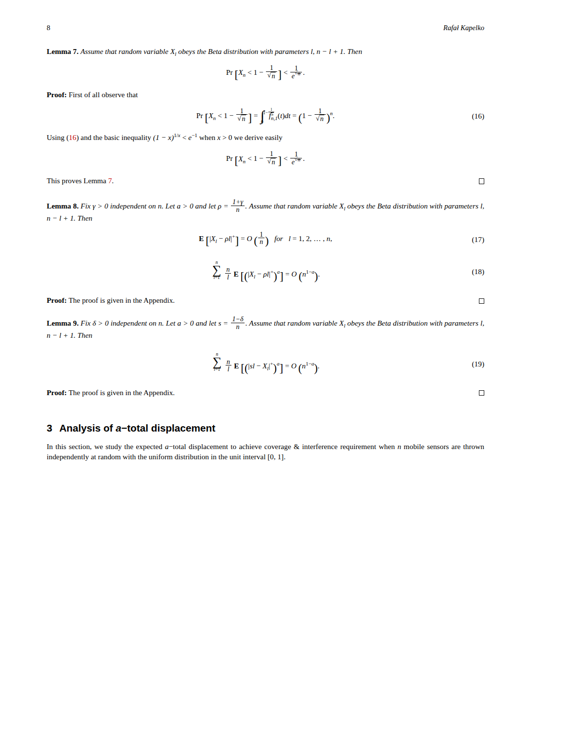8 Rafał Kapelko
Lemma 7. Assume that random variable Xl obeys the Beta distribution with parameters l, n − l + 1. Then
Pr [Xn < 1 − 1 n] < 1 en.
Proof: First of all observe that
Pr [Xn < 1 − 1 n] = ∫1−1 n 0 fn,1(t)dt = (1 − 1 n)n. (16)
Using (16) and the basic inequality (1 − x)1/x < e−1 when x > 0 we derive easily
Pr [Xn < 1 − 1 n] < 1 en.
This proves Lemma 7.
Lemma 8. Fix γ > 0 independent on n. Let a > 0 and let ρ = 1+γ n. Assume that random variable Xl obeys the Beta distribution with parameters l, n − l + 1. Then
E [|Xl − ρl|+] = O (1 n) for l = 1, 2, … , n, (17)
n∑l=1 nl E [(|Xl − ρl|+)a] = O (n1−a). (18)
Proof: The proof is given in the Appendix.
Lemma 9. Fix δ > 0 independent on n. Let a > 0 and let s = 1−δ n. Assume that random variable Xl obeys the Beta distribution with parameters l, n − l + 1. Then
n∑l=1 nl E [(|sl − Xl|+)a] = O (n1−a). (19)
Proof: The proof is given in the Appendix.
3 Analysis of a−total displacement
In this section, we study the expected a−total displacement to achieve coverage & interference requirement when n mobile sensors are thrown independently at random with the uniform distribution in the unit interval [0, 1].